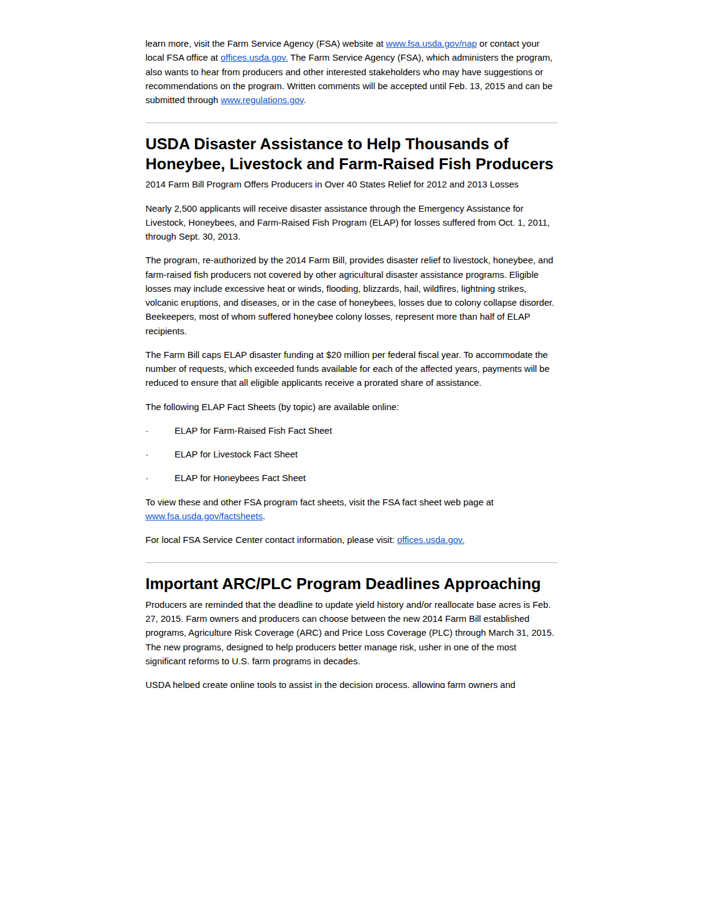learn more, visit the Farm Service Agency (FSA) website at www.fsa.usda.gov/nap or contact your local FSA office at offices.usda.gov. The Farm Service Agency (FSA), which administers the program, also wants to hear from producers and other interested stakeholders who may have suggestions or recommendations on the program. Written comments will be accepted until Feb. 13, 2015 and can be submitted through www.regulations.gov.
USDA Disaster Assistance to Help Thousands of Honeybee, Livestock and Farm-Raised Fish Producers
2014 Farm Bill Program Offers Producers in Over 40 States Relief for 2012 and 2013 Losses
Nearly 2,500 applicants will receive disaster assistance through the Emergency Assistance for Livestock, Honeybees, and Farm-Raised Fish Program (ELAP) for losses suffered from Oct. 1, 2011, through Sept. 30, 2013.
The program, re-authorized by the 2014 Farm Bill, provides disaster relief to livestock, honeybee, and farm-raised fish producers not covered by other agricultural disaster assistance programs. Eligible losses may include excessive heat or winds, flooding, blizzards, hail, wildfires, lightning strikes, volcanic eruptions, and diseases, or in the case of honeybees, losses due to colony collapse disorder. Beekeepers, most of whom suffered honeybee colony losses, represent more than half of ELAP recipients.
The Farm Bill caps ELAP disaster funding at $20 million per federal fiscal year. To accommodate the number of requests, which exceeded funds available for each of the affected years, payments will be reduced to ensure that all eligible applicants receive a prorated share of assistance.
The following ELAP Fact Sheets (by topic) are available online:
·ELAP for Farm-Raised Fish Fact Sheet
·ELAP for Livestock Fact Sheet
·ELAP for Honeybees Fact Sheet
To view these and other FSA program fact sheets, visit the FSA fact sheet web page at www.fsa.usda.gov/factsheets.
For local FSA Service Center contact information, please visit: offices.usda.gov.
Important ARC/PLC Program Deadlines Approaching
Producers are reminded that the deadline to update yield history and/or reallocate base acres is Feb. 27, 2015. Farm owners and producers can choose between the new 2014 Farm Bill established programs, Agriculture Risk Coverage (ARC) and Price Loss Coverage (PLC) through March 31, 2015. The new programs, designed to help producers better manage risk, usher in one of the most significant reforms to U.S. farm programs in decades.
USDA helped create online tools to assist in the decision process, allowing farm owners and producers to enter information about their operation and see projections that show what ARC and/or PLC will mean for them under possible future scenarios. Farm owners and producers can access the online resources, available at www.fsa.usda.gov/arc-plc, from the convenience of their home